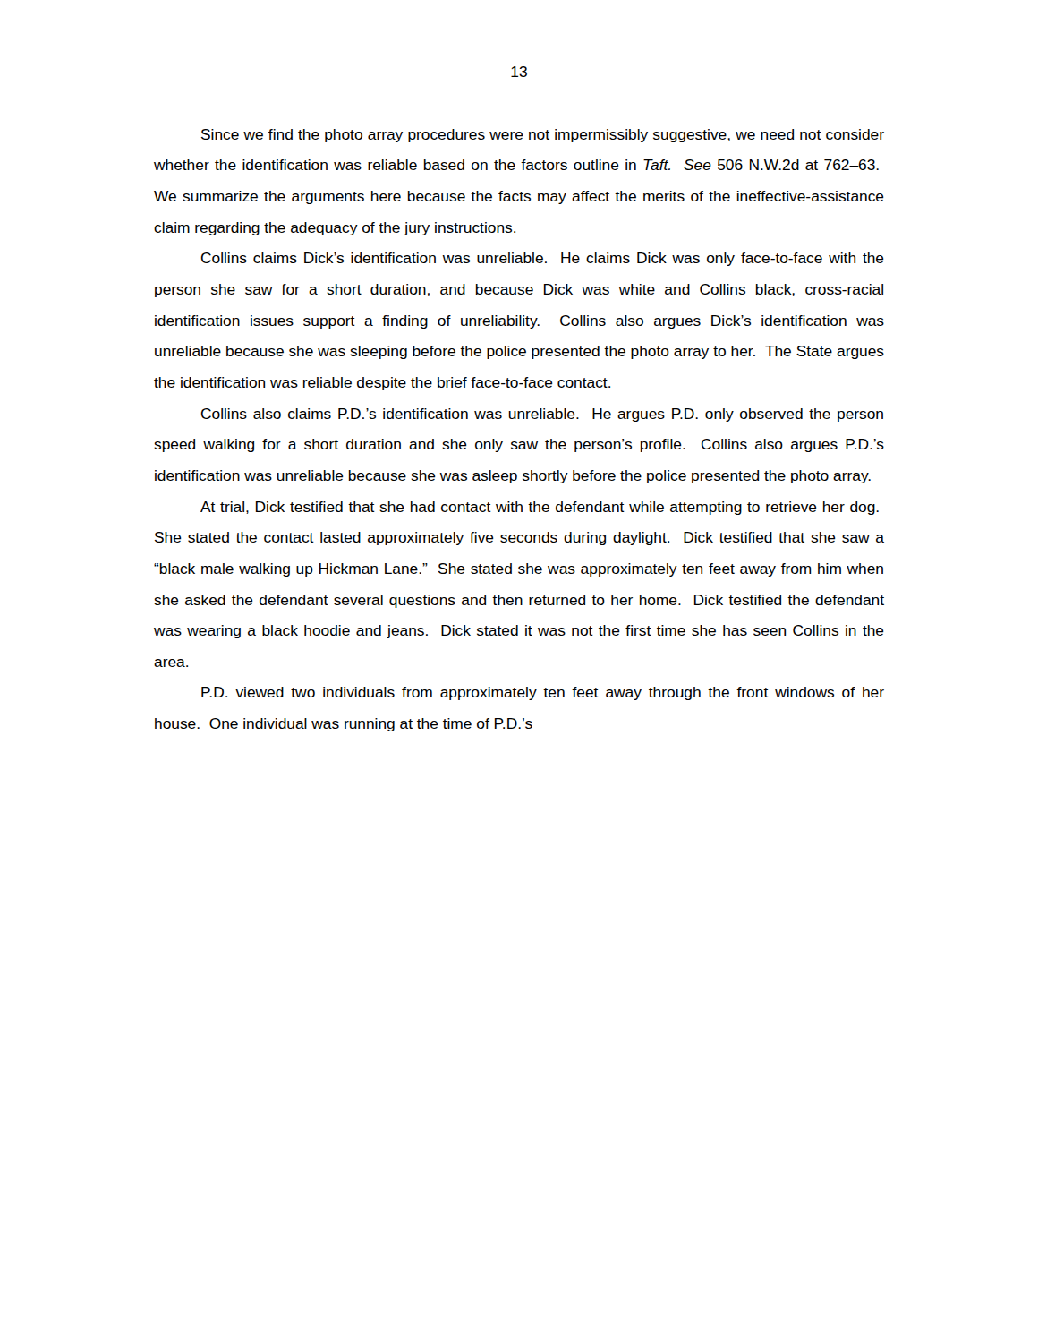13
Since we find the photo array procedures were not impermissibly suggestive, we need not consider whether the identification was reliable based on the factors outline in Taft. See 506 N.W.2d at 762–63. We summarize the arguments here because the facts may affect the merits of the ineffective-assistance claim regarding the adequacy of the jury instructions.
Collins claims Dick’s identification was unreliable. He claims Dick was only face-to-face with the person she saw for a short duration, and because Dick was white and Collins black, cross-racial identification issues support a finding of unreliability. Collins also argues Dick’s identification was unreliable because she was sleeping before the police presented the photo array to her. The State argues the identification was reliable despite the brief face-to-face contact.
Collins also claims P.D.’s identification was unreliable. He argues P.D. only observed the person speed walking for a short duration and she only saw the person’s profile. Collins also argues P.D.’s identification was unreliable because she was asleep shortly before the police presented the photo array.
At trial, Dick testified that she had contact with the defendant while attempting to retrieve her dog. She stated the contact lasted approximately five seconds during daylight. Dick testified that she saw a “black male walking up Hickman Lane.” She stated she was approximately ten feet away from him when she asked the defendant several questions and then returned to her home. Dick testified the defendant was wearing a black hoodie and jeans. Dick stated it was not the first time she has seen Collins in the area.
P.D. viewed two individuals from approximately ten feet away through the front windows of her house. One individual was running at the time of P.D.’s